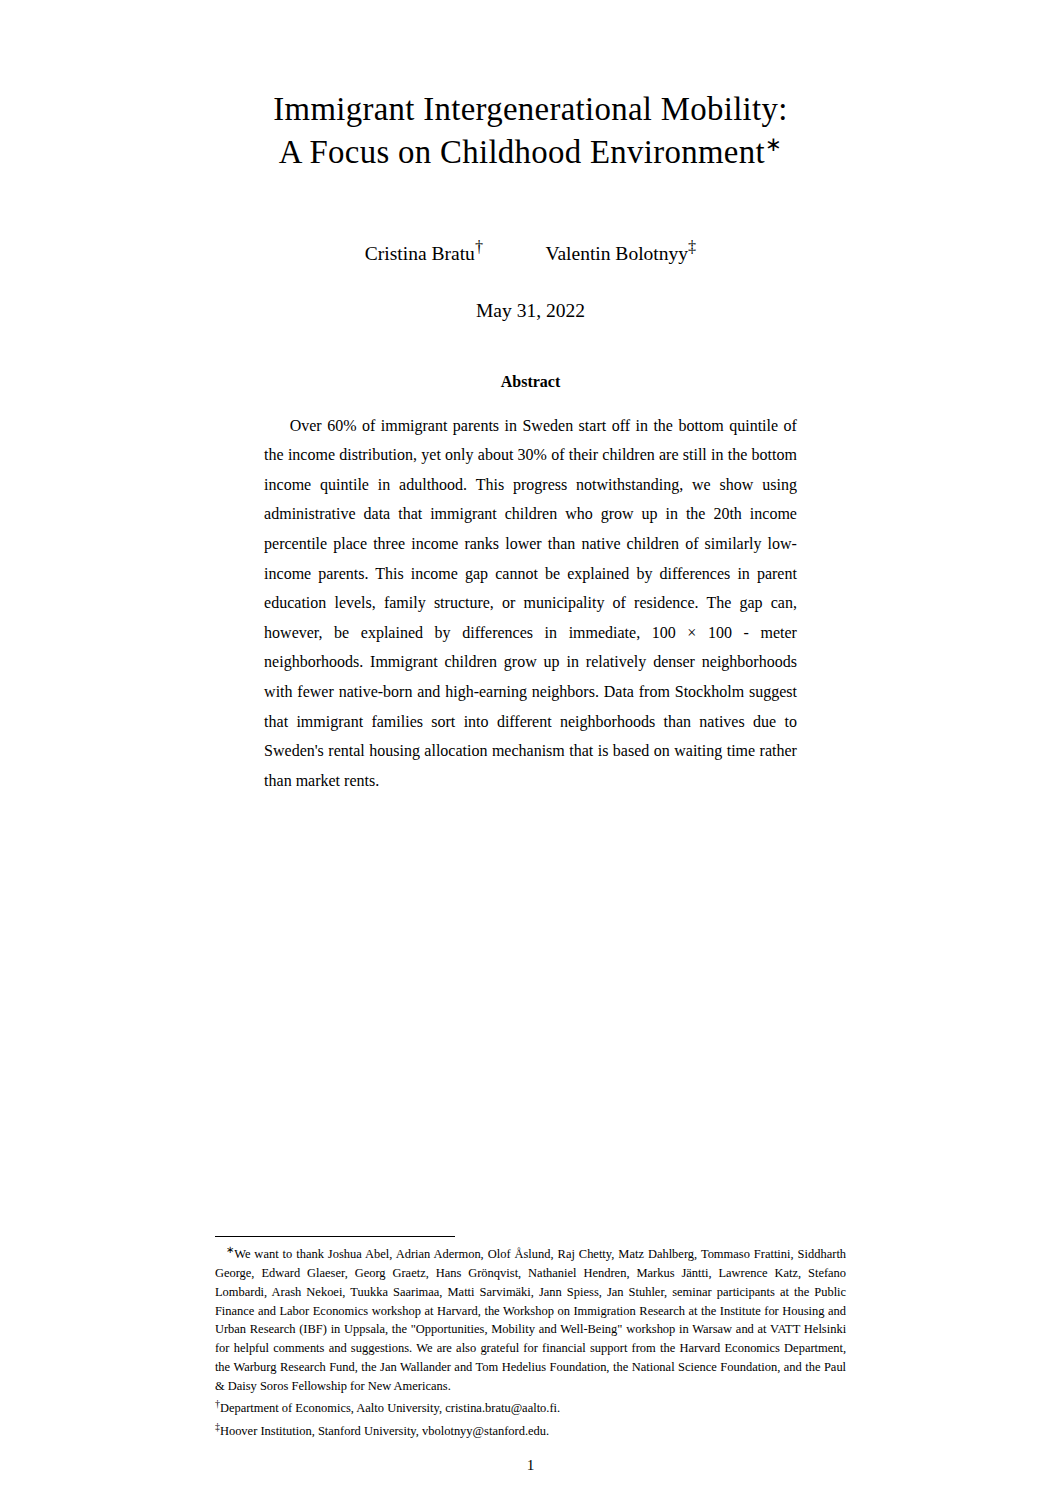Immigrant Intergenerational Mobility: A Focus on Childhood Environment∗
Cristina Bratu† Valentin Bolotnyy‡
May 31, 2022
Abstract
Over 60% of immigrant parents in Sweden start off in the bottom quintile of the income distribution, yet only about 30% of their children are still in the bottom income quintile in adulthood. This progress notwithstanding, we show using administrative data that immigrant children who grow up in the 20th income percentile place three income ranks lower than native children of similarly low-income parents. This income gap cannot be explained by differences in parent education levels, family structure, or municipality of residence. The gap can, however, be explained by differences in immediate, 100 × 100 - meter neighborhoods. Immigrant children grow up in relatively denser neighborhoods with fewer native-born and high-earning neighbors. Data from Stockholm suggest that immigrant families sort into different neighborhoods than natives due to Sweden's rental housing allocation mechanism that is based on waiting time rather than market rents.
∗We want to thank Joshua Abel, Adrian Adermon, Olof Åslund, Raj Chetty, Matz Dahlberg, Tommaso Frattini, Siddharth George, Edward Glaeser, Georg Graetz, Hans Grönqvist, Nathaniel Hendren, Markus Jäntti, Lawrence Katz, Stefano Lombardi, Arash Nekoei, Tuukka Saarimaa, Matti Sarvimäki, Jann Spiess, Jan Stuhler, seminar participants at the Public Finance and Labor Economics workshop at Harvard, the Workshop on Immigration Research at the Institute for Housing and Urban Research (IBF) in Uppsala, the "Opportunities, Mobility and Well-Being" workshop in Warsaw and at VATT Helsinki for helpful comments and suggestions. We are also grateful for financial support from the Harvard Economics Department, the Warburg Research Fund, the Jan Wallander and Tom Hedelius Foundation, the National Science Foundation, and the Paul & Daisy Soros Fellowship for New Americans.
†Department of Economics, Aalto University, cristina.bratu@aalto.fi.
‡Hoover Institution, Stanford University, vbolotnyy@stanford.edu.
1